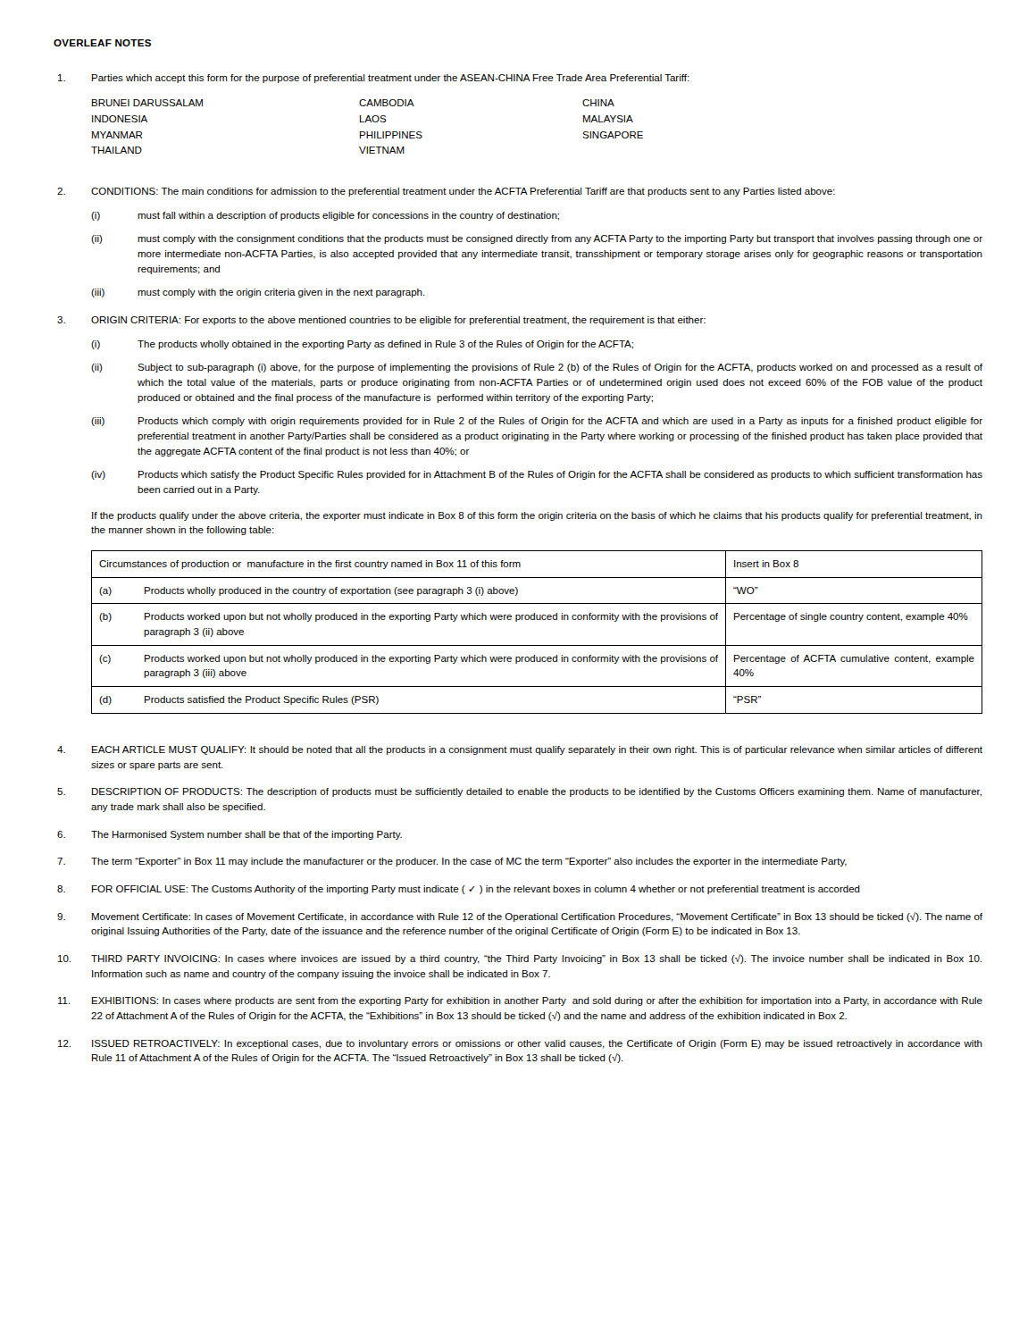OVERLEAF NOTES
1.
Parties which accept this form for the purpose of preferential treatment under the ASEAN-CHINA Free Trade Area Preferential Tariff:
| BRUNEI DARUSSALAM | CAMBODIA | CHINA |
| INDONESIA | LAOS | MALAYSIA |
| MYANMAR | PHILIPPINES | SINGAPORE |
| THAILAND | VIETNAM | |
2.
CONDITIONS: The main conditions for admission to the preferential treatment under the ACFTA Preferential Tariff are that products sent to any Parties listed above:
(i)
must fall within a description of products eligible for concessions in the country of destination;
(ii)
must comply with the consignment conditions that the products must be consigned directly from any ACFTA Party to the importing Party but transport that involves passing through one or more intermediate non-ACFTA Parties, is also accepted provided that any intermediate transit, transshipment or temporary storage arises only for geographic reasons or transportation requirements; and
(iii)
must comply with the origin criteria given in the next paragraph.
3.
ORIGIN CRITERIA: For exports to the above mentioned countries to be eligible for preferential treatment, the requirement is that either:
(i)
The products wholly obtained in the exporting Party as defined in Rule 3 of the Rules of Origin for the ACFTA;
(ii)
Subject to sub-paragraph (i) above, for the purpose of implementing the provisions of Rule 2 (b) of the Rules of Origin for the ACFTA, products worked on and processed as a result of which the total value of the materials, parts or produce originating from non-ACFTA Parties or of undetermined origin used does not exceed 60% of the FOB value of the product produced or obtained and the final process of the manufacture is performed within territory of the exporting Party;
(iii)
Products which comply with origin requirements provided for in Rule 2 of the Rules of Origin for the ACFTA and which are used in a Party as inputs for a finished product eligible for preferential treatment in another Party/Parties shall be considered as a product originating in the Party where working or processing of the finished product has taken place provided that the aggregate ACFTA content of the final product is not less than 40%; or
(iv)
Products which satisfy the Product Specific Rules provided for in Attachment B of the Rules of Origin for the ACFTA shall be considered as products to which sufficient transformation has been carried out in a Party.
If the products qualify under the above criteria, the exporter must indicate in Box 8 of this form the origin criteria on the basis of which he claims that his products qualify for preferential treatment, in the manner shown in the following table:
| Circumstances of production or manufacture in the first country named in Box 11 of this form | Insert in Box 8 |
| (a) | Products wholly produced in the country of exportation (see paragraph 3 (i) above) | “WO” |
| (b) | Products worked upon but not wholly produced in the exporting Party which were produced in conformity with the provisions of paragraph 3 (ii) above | Percentage of single country content, example 40% |
| (c) | Products worked upon but not wholly produced in the exporting Party which were produced in conformity with the provisions of paragraph 3 (iii) above | Percentage of ACFTA cumulative content, example 40% |
| (d) | Products satisfied the Product Specific Rules (PSR) | “PSR” |
4.
EACH ARTICLE MUST QUALIFY: It should be noted that all the products in a consignment must qualify separately in their own right. This is of particular relevance when similar articles of different sizes or spare parts are sent.
5.
DESCRIPTION OF PRODUCTS: The description of products must be sufficiently detailed to enable the products to be identified by the Customs Officers examining them. Name of manufacturer, any trade mark shall also be specified.
6.
The Harmonised System number shall be that of the importing Party.
7.
The term “Exporter” in Box 11 may include the manufacturer or the producer. In the case of MC the term “Exporter” also includes the exporter in the intermediate Party,
8.
FOR OFFICIAL USE: The Customs Authority of the importing Party must indicate ( ✓ ) in the relevant boxes in column 4 whether or not preferential treatment is accorded
9.
Movement Certificate: In cases of Movement Certificate, in accordance with Rule 12 of the Operational Certification Procedures, “Movement Certificate” in Box 13 should be ticked (√). The name of original Issuing Authorities of the Party, date of the issuance and the reference number of the original Certificate of Origin (Form E) to be indicated in Box 13.
10.
THIRD PARTY INVOICING: In cases where invoices are issued by a third country, “the Third Party Invoicing” in Box 13 shall be ticked (√). The invoice number shall be indicated in Box 10. Information such as name and country of the company issuing the invoice shall be indicated in Box 7.
11.
EXHIBITIONS: In cases where products are sent from the exporting Party for exhibition in another Party and sold during or after the exhibition for importation into a Party, in accordance with Rule 22 of Attachment A of the Rules of Origin for the ACFTA, the “Exhibitions” in Box 13 should be ticked (√) and the name and address of the exhibition indicated in Box 2.
12.
ISSUED RETROACTIVELY: In exceptional cases, due to involuntary errors or omissions or other valid causes, the Certificate of Origin (Form E) may be issued retroactively in accordance with Rule 11 of Attachment A of the Rules of Origin for the ACFTA. The “Issued Retroactively” in Box 13 shall be ticked (√).